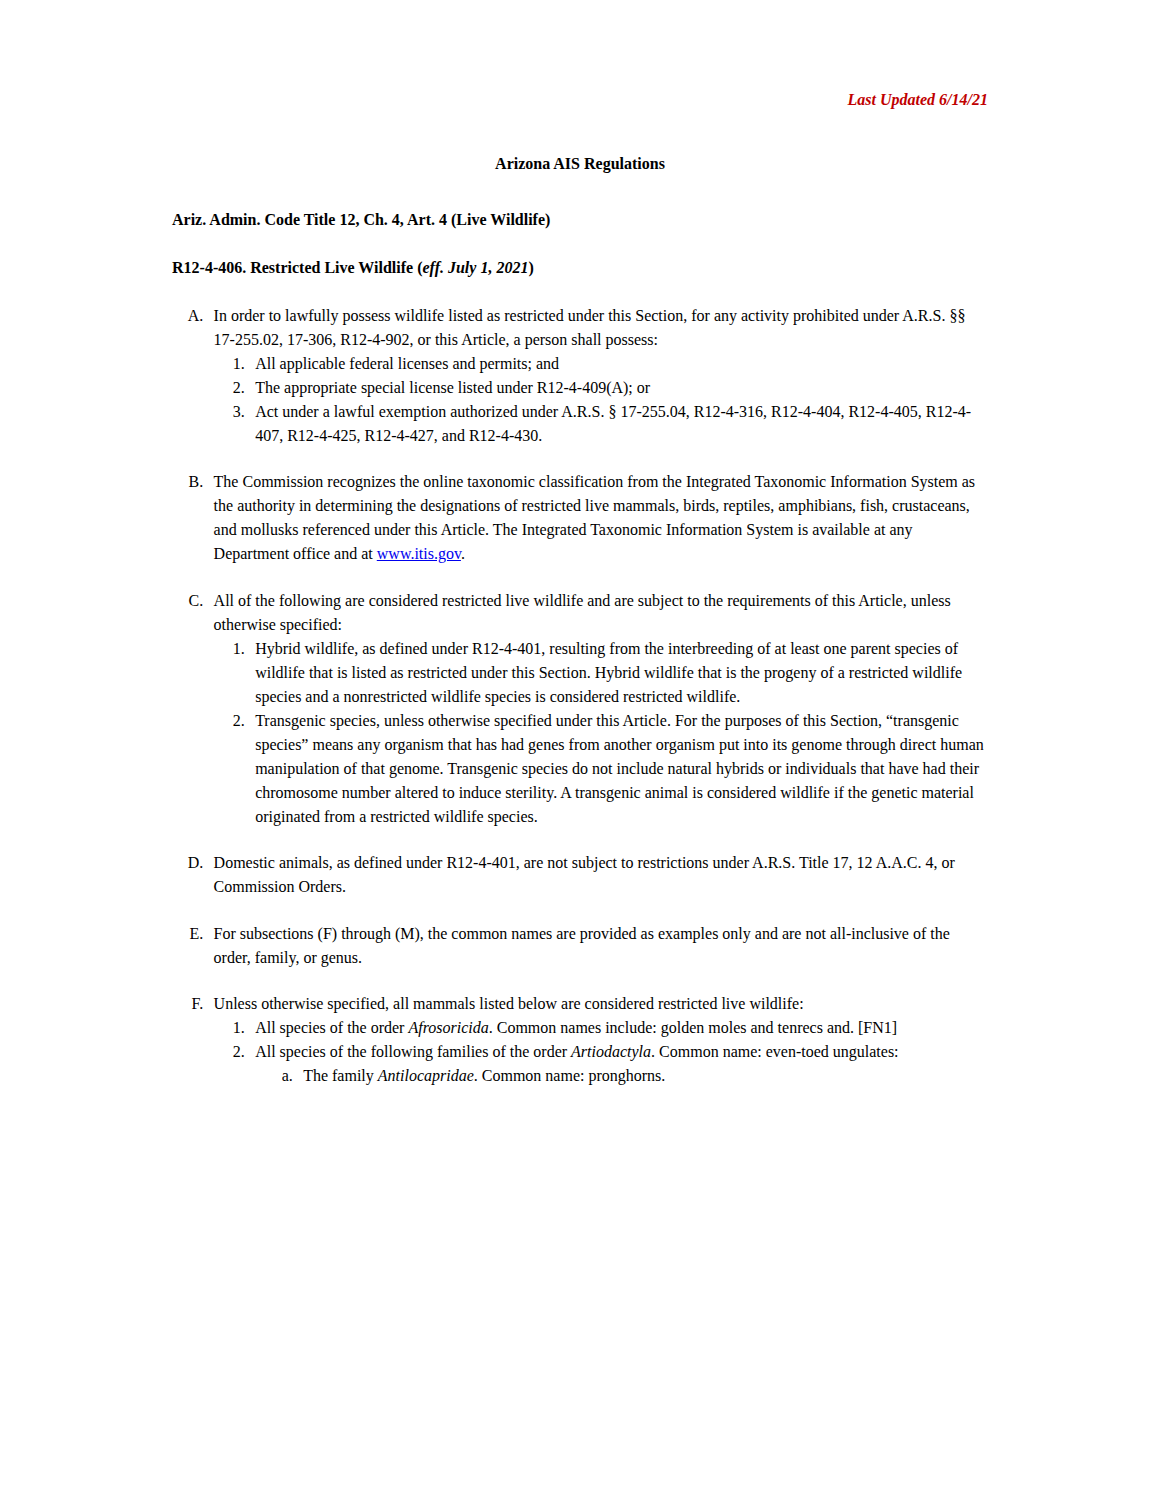Last Updated 6/14/21
Arizona AIS Regulations
Ariz. Admin. Code Title 12, Ch. 4, Art. 4 (Live Wildlife)
R12-4-406. Restricted Live Wildlife (eff. July 1, 2021)
In order to lawfully possess wildlife listed as restricted under this Section, for any activity prohibited under A.R.S. §§ 17-255.02, 17-306, R12-4-902, or this Article, a person shall possess:
All applicable federal licenses and permits; and
The appropriate special license listed under R12-4-409(A); or
Act under a lawful exemption authorized under A.R.S. § 17-255.04, R12-4-316, R12-4-404, R12-4-405, R12-4-407, R12-4-425, R12-4-427, and R12-4-430.
The Commission recognizes the online taxonomic classification from the Integrated Taxonomic Information System as the authority in determining the designations of restricted live mammals, birds, reptiles, amphibians, fish, crustaceans, and mollusks referenced under this Article. The Integrated Taxonomic Information System is available at any Department office and at www.itis.gov.
All of the following are considered restricted live wildlife and are subject to the requirements of this Article, unless otherwise specified:
Hybrid wildlife, as defined under R12-4-401, resulting from the interbreeding of at least one parent species of wildlife that is listed as restricted under this Section. Hybrid wildlife that is the progeny of a restricted wildlife species and a nonrestricted wildlife species is considered restricted wildlife.
Transgenic species, unless otherwise specified under this Article. For the purposes of this Section, “transgenic species” means any organism that has had genes from another organism put into its genome through direct human manipulation of that genome. Transgenic species do not include natural hybrids or individuals that have had their chromosome number altered to induce sterility. A transgenic animal is considered wildlife if the genetic material originated from a restricted wildlife species.
Domestic animals, as defined under R12-4-401, are not subject to restrictions under A.R.S. Title 17, 12 A.A.C. 4, or Commission Orders.
For subsections (F) through (M), the common names are provided as examples only and are not all-inclusive of the order, family, or genus.
Unless otherwise specified, all mammals listed below are considered restricted live wildlife:
All species of the order Afrosoricida. Common names include: golden moles and tenrecs and. [FN1]
All species of the following families of the order Artiodactyla. Common name: even-toed ungulates:
The family Antilocapridae. Common name: pronghorns.